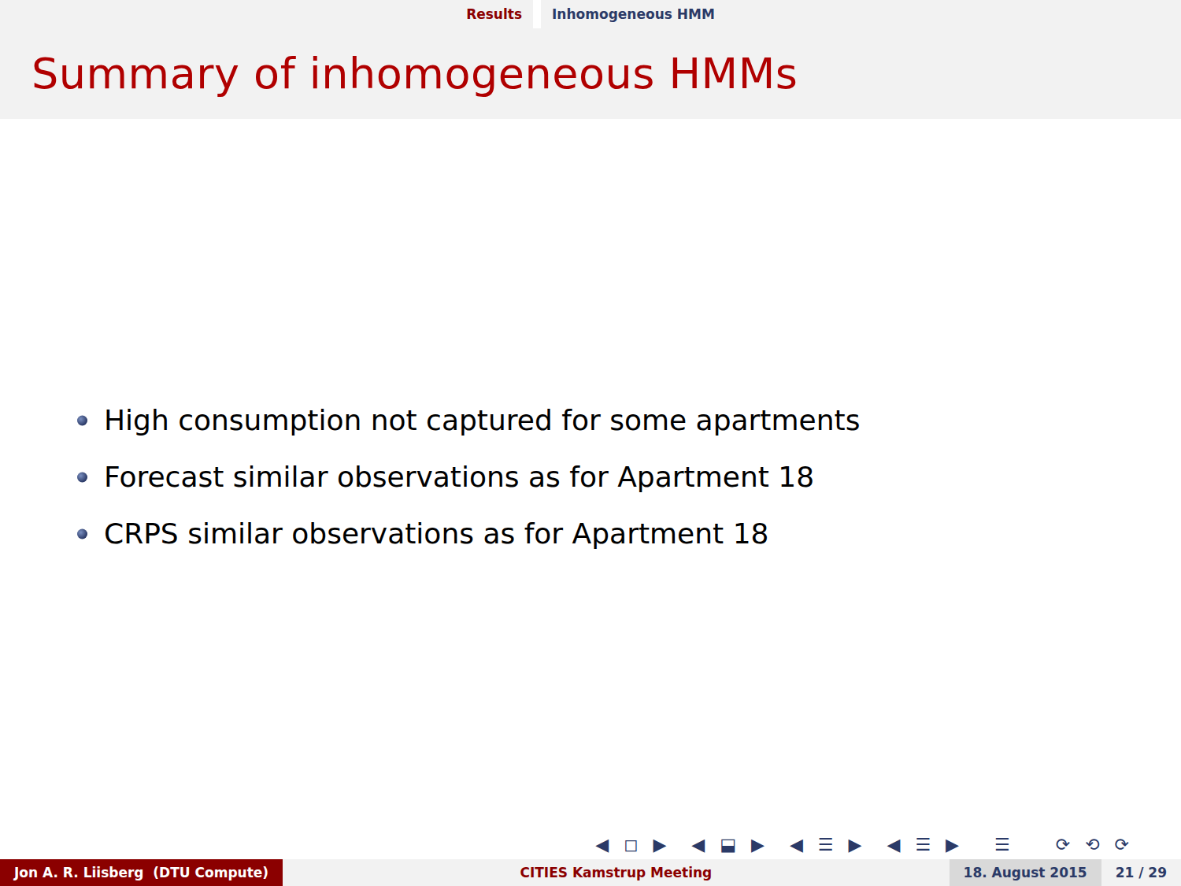Results
Inhomogeneous HMM
Summary of inhomogeneous HMMs
High consumption not captured for some apartments
Forecast similar observations as for Apartment 18
CRPS similar observations as for Apartment 18
◀ ◻ ▶ ◀ ⬓ ▶ ◀ ☰ ▶ ◀ ☰ ▶ ☰ ⟳ ⟲ ⟳
Jon A. R. Liisberg (DTU Compute)
CITIES Kamstrup Meeting
18. August 2015
21 / 29